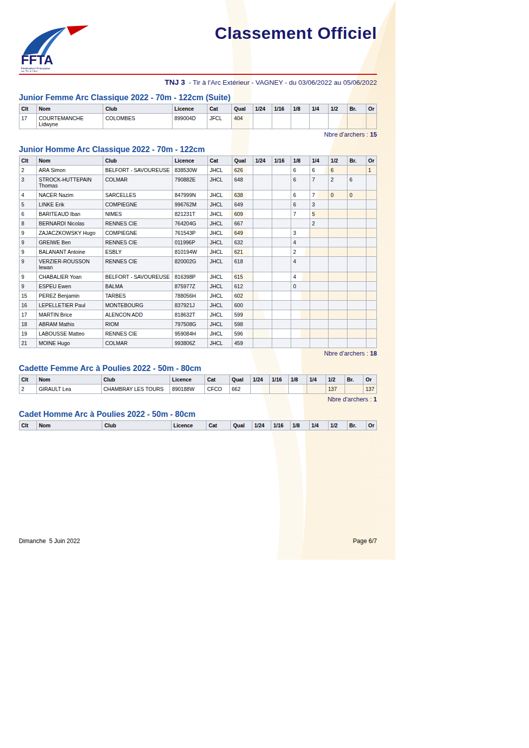FFTA Fédération Française de Tir à l'Arc
Classement Officiel
TNJ 3 - Tir à l'Arc Extérieur - VAGNEY - du 03/06/2022 au 05/06/2022
Junior Femme Arc Classique 2022 - 70m - 122cm (Suite)
| Clt | Nom | Club | Licence | Cat | Qual | 1/24 | 1/16 | 1/8 | 1/4 | 1/2 | Br. | Or |
| --- | --- | --- | --- | --- | --- | --- | --- | --- | --- | --- | --- | --- |
| 17 | COURTEMANCHE Lidwyne | COLOMBES | 899004D | JFCL | 404 | | | | | | | |
Nbre d'archers : 15
Junior Homme Arc Classique 2022 - 70m - 122cm
| Clt | Nom | Club | Licence | Cat | Qual | 1/24 | 1/16 | 1/8 | 1/4 | 1/2 | Br. | Or |
| --- | --- | --- | --- | --- | --- | --- | --- | --- | --- | --- | --- | --- |
| 2 | ARA Simon | BELFORT - SAVOUREUSE | 838530W | JHCL | 626 | | | 6 | 6 | 6 | | 1 |
| 3 | STROCK-HUTTEPAIN Thomas | COLMAR | 790882E | JHCL | 648 | | | 6 | 7 | 2 | 6 | |
| 4 | NACER Nazim | SARCELLES | 847999N | JHCL | 638 | | | 6 | 7 | 0 | 0 | |
| 5 | LINKE Erik | COMPIEGNE | 996762M | JHCL | 649 | | | 6 | 3 | | | |
| 6 | BARITEAUD Iban | NIMES | 821231T | JHCL | 609 | | | 7 | 5 | | | |
| 8 | BERNARDI Nicolas | RENNES CIE | 764204G | JHCL | 667 | | | | 2 | | | |
| 9 | ZAJACZKOWSKY Hugo | COMPIEGNE | 761543P | JHCL | 649 | | | 3 | | | | |
| 9 | GREIWE Ben | RENNES CIE | 011996P | JHCL | 632 | | | 4 | | | | |
| 9 | BALANANT Antoine | ESBLY | 810194W | JHCL | 621 | | | 2 | | | | |
| 9 | VERZIER-ROUSSON Iewan | RENNES CIE | 820002G | JHCL | 618 | | | 4 | | | | |
| 9 | CHABALIER Yoan | BELFORT - SAVOUREUSE | 816398P | JHCL | 615 | | | 4 | | | | |
| 9 | ESPEU Ewen | BALMA | 875977Z | JHCL | 612 | | | 0 | | | | |
| 15 | PEREZ Benjamin | TARBES | 788056H | JHCL | 602 | | | | | | | |
| 16 | LEPELLETIER Paul | MONTEBOURG | 837921J | JHCL | 600 | | | | | | | |
| 17 | MARTIN Brice | ALENCON ADD | 818632T | JHCL | 599 | | | | | | | |
| 18 | ABRAM Mathis | RIOM | 797508G | JHCL | 598 | | | | | | | |
| 19 | LABOUSSE Matteo | RENNES CIE | 959084H | JHCL | 596 | | | | | | | |
| 21 | MOINE Hugo | COLMAR | 993806Z | JHCL | 459 | | | | | | | |
Nbre d'archers : 18
Cadette Femme Arc à Poulies 2022 - 50m - 80cm
| Clt | Nom | Club | Licence | Cat | Qual | 1/24 | 1/16 | 1/8 | 1/4 | 1/2 | Br. | Or |
| --- | --- | --- | --- | --- | --- | --- | --- | --- | --- | --- | --- | --- |
| 2 | GIRAULT Lea | CHAMBRAY LES TOURS | 890188W | CFCO | 662 | | | | | 137 | | 137 |
Nbre d'archers : 1
Cadet Homme Arc à Poulies 2022 - 50m - 80cm
| Clt | Nom | Club | Licence | Cat | Qual | 1/24 | 1/16 | 1/8 | 1/4 | 1/2 | Br. | Or |
| --- | --- | --- | --- | --- | --- | --- | --- | --- | --- | --- | --- | --- |
Dimanche 5 Juin 2022 Page 6/7